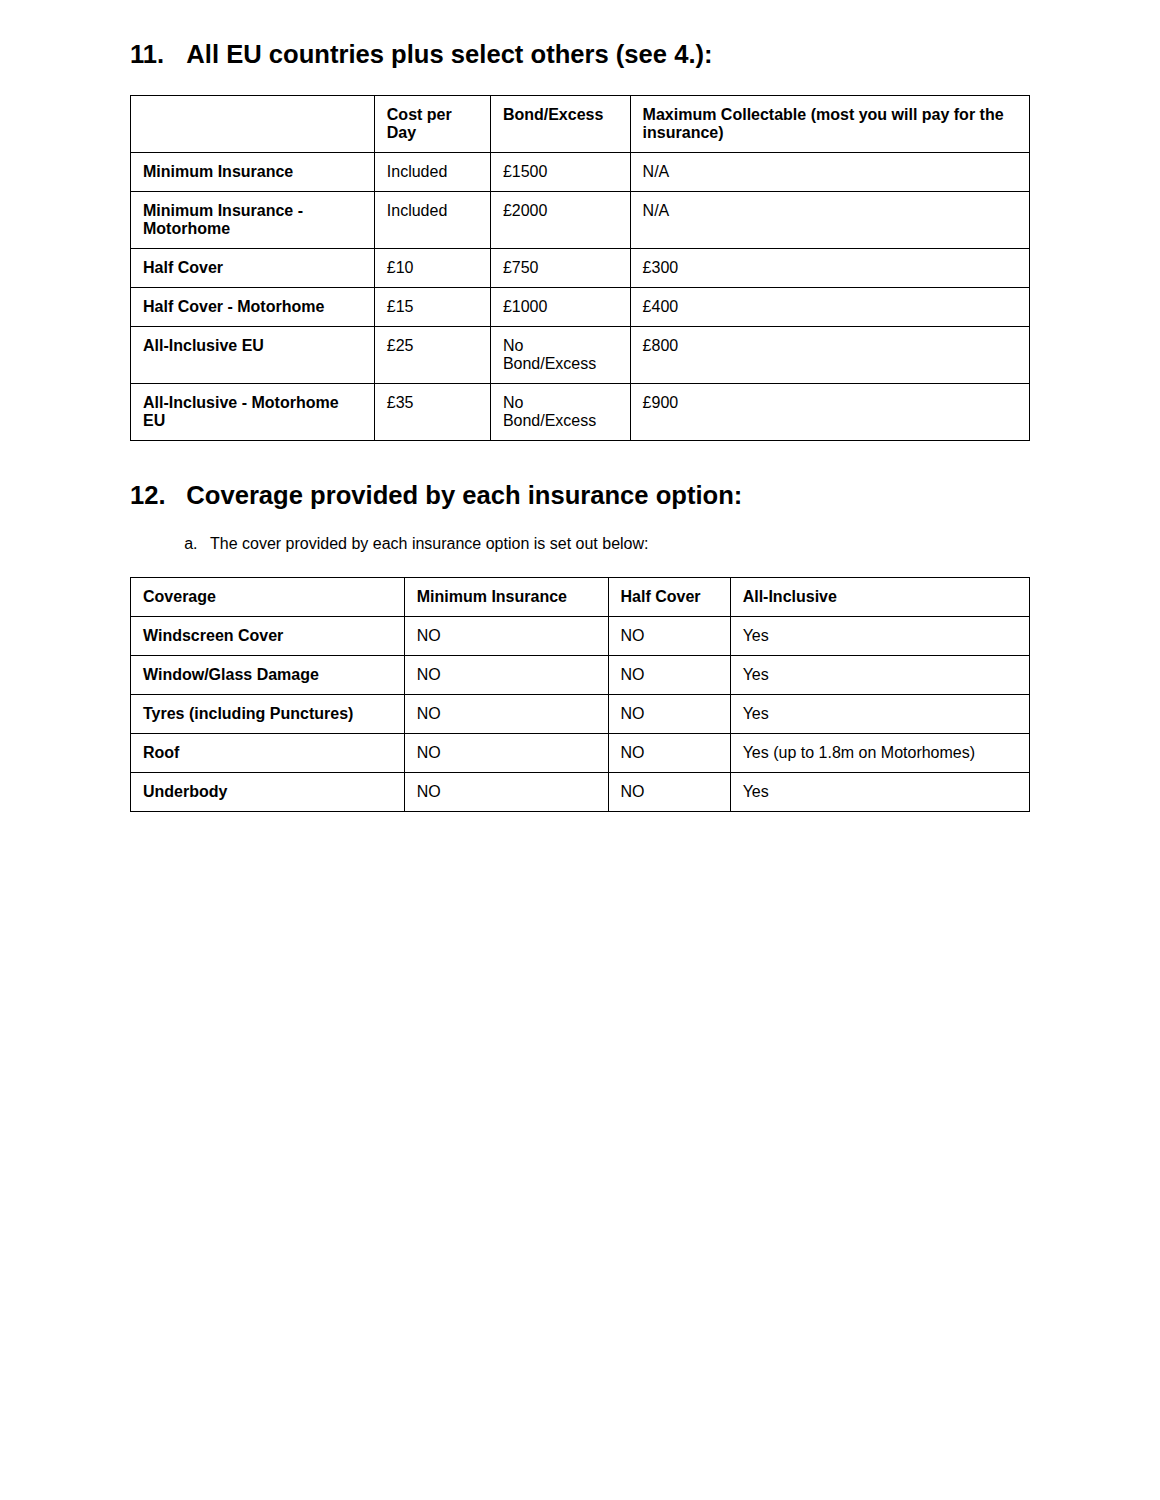11. All EU countries plus select others (see 4.):
| | Cost per Day | Bond/Excess | Maximum Collectable (most you will pay for the insurance) |
| --- | --- | --- | --- |
| Minimum Insurance | Included | £1500 | N/A |
| Minimum Insurance - Motorhome | Included | £2000 | N/A |
| Half Cover | £10 | £750 | £300 |
| Half Cover - Motorhome | £15 | £1000 | £400 |
| All-Inclusive EU | £25 | No Bond/Excess | £800 |
| All-Inclusive - Motorhome EU | £35 | No Bond/Excess | £900 |
12. Coverage provided by each insurance option:
The cover provided by each insurance option is set out below:
| Coverage | Minimum Insurance | Half Cover | All-Inclusive |
| --- | --- | --- | --- |
| Windscreen Cover | NO | NO | Yes |
| Window/Glass Damage | NO | NO | Yes |
| Tyres (including Punctures) | NO | NO | Yes |
| Roof | NO | NO | Yes (up to 1.8m on Motorhomes) |
| Underbody | NO | NO | Yes |